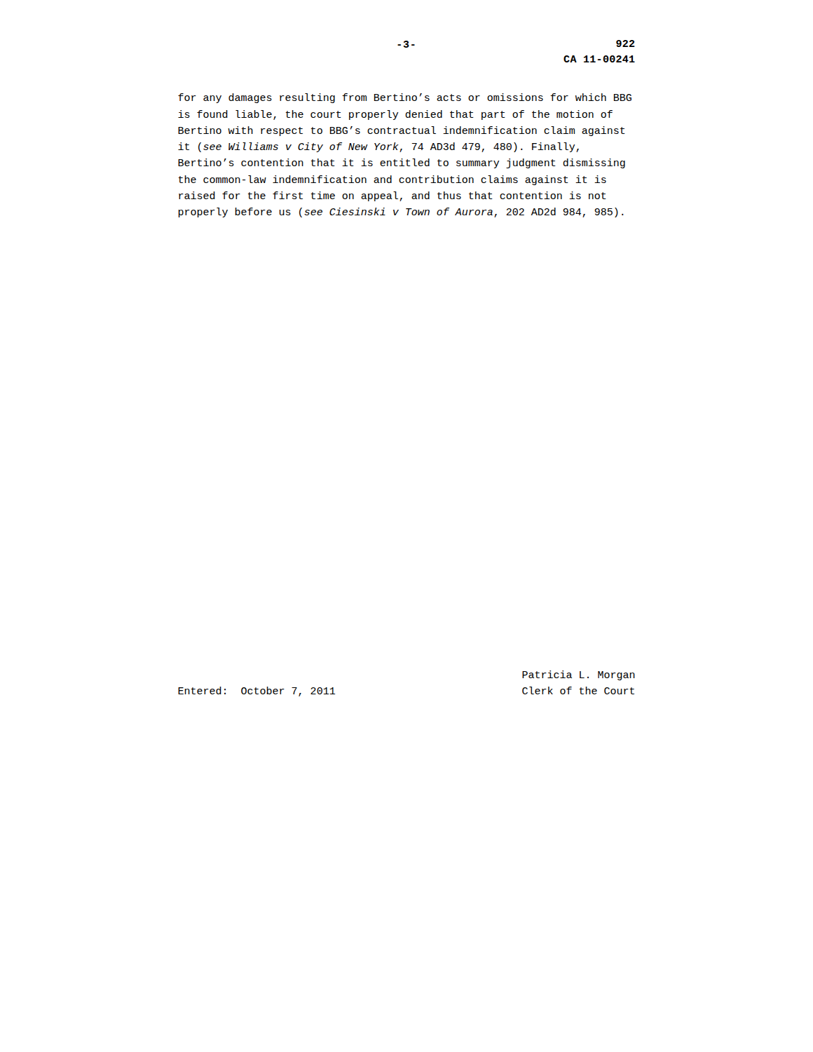-3-
922
CA 11-00241
for any damages resulting from Bertino’s acts or omissions for which BBG is found liable, the court properly denied that part of the motion of Bertino with respect to BBG’s contractual indemnification claim against it (see Williams v City of New York, 74 AD3d 479, 480). Finally, Bertino’s contention that it is entitled to summary judgment dismissing the common-law indemnification and contribution claims against it is raised for the first time on appeal, and thus that contention is not properly before us (see Ciesinski v Town of Aurora, 202 AD2d 984, 985).
Entered: October 7, 2011
Patricia L. Morgan Clerk of the Court